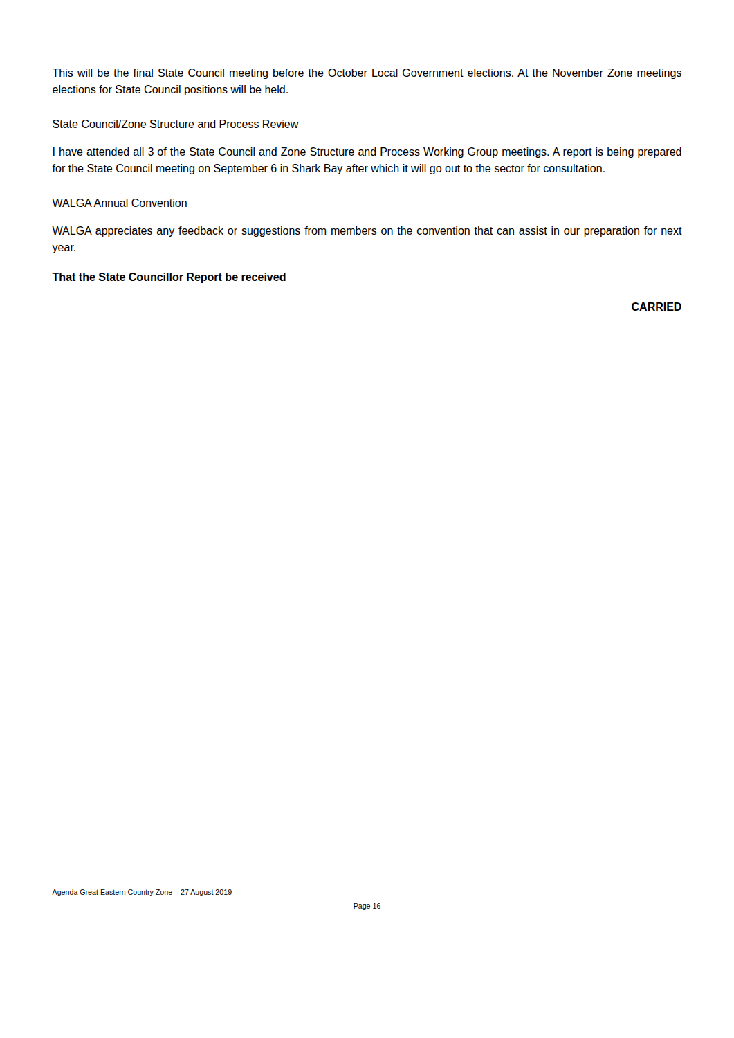This will be the final State Council meeting before the October Local Government elections. At the November Zone meetings elections for State Council positions will be held.
State Council/Zone Structure and Process Review
I have attended all 3 of the State Council and Zone Structure and Process Working Group meetings. A report is being prepared for the State Council meeting on September 6 in Shark Bay after which it will go out to the sector for consultation.
WALGA Annual Convention
WALGA appreciates any feedback or suggestions from members on the convention that can assist in our preparation for next year.
That the State Councillor Report be received
CARRIED
Agenda Great Eastern Country Zone – 27 August 2019
Page 16